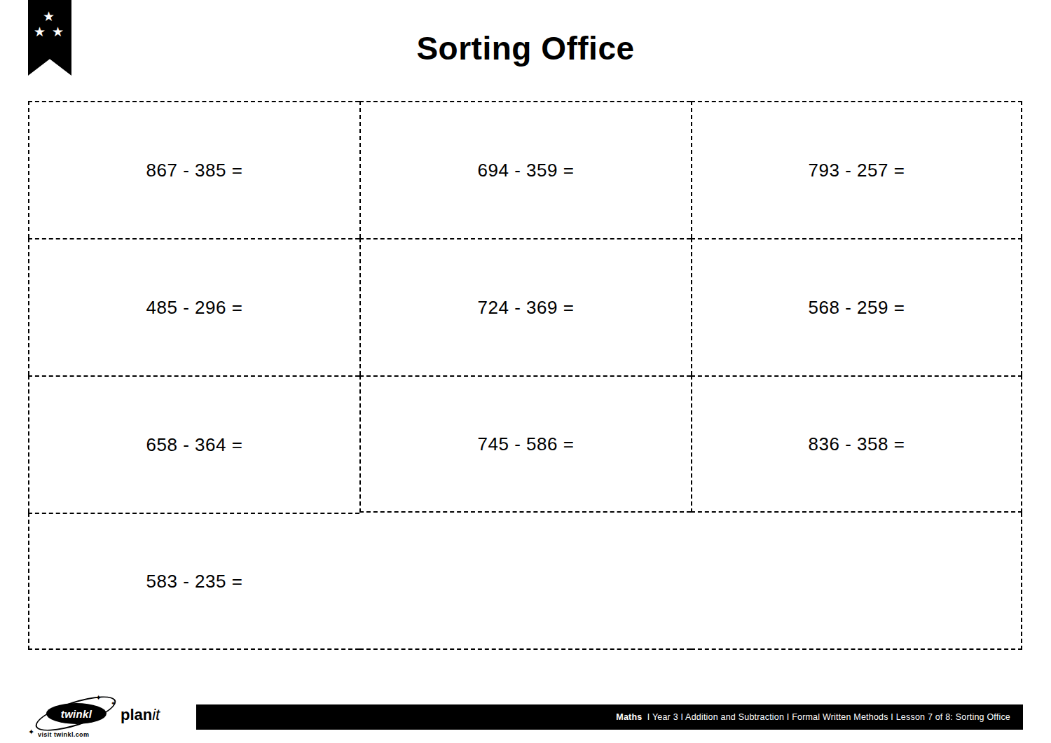★ ★ ★
Sorting Office
867 - 385 =
694 - 359 =
793 - 257 =
485 - 296 =
724 - 369 =
568 - 259 =
658 - 364 =
745 - 586 =
836 - 358 =
583 - 235 =
✦ ✦ ✦
twinkl
planit
visit twinkl.com
Maths I Year 3 I Addition and Subtraction I Formal Written Methods I Lesson 7 of 8: Sorting Office